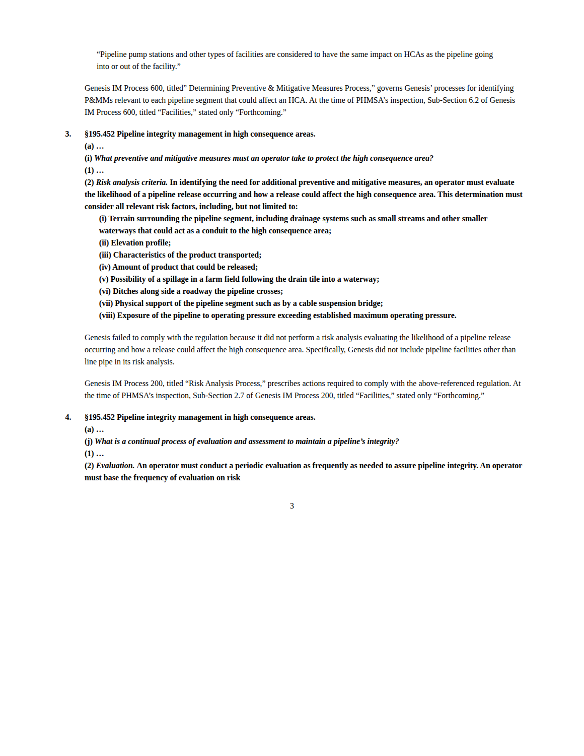“Pipeline pump stations and other types of facilities are considered to have the same impact on HCAs as the pipeline going into or out of the facility.”
Genesis IM Process 600, titled” Determining Preventive & Mitigative Measures Process,” governs Genesis’ processes for identifying P&MMs relevant to each pipeline segment that could affect an HCA. At the time of PHMSA’s inspection, Sub-Section 6.2 of Genesis IM Process 600, titled “Facilities,” stated only “Forthcoming.”
§195.452 Pipeline integrity management in high consequence areas.
(a) …
(i) What preventive and mitigative measures must an operator take to protect the high consequence area?
(1) …
(2) Risk analysis criteria. In identifying the need for additional preventive and mitigative measures, an operator must evaluate the likelihood of a pipeline release occurring and how a release could affect the high consequence area. This determination must consider all relevant risk factors, including, but not limited to:
(i) Terrain surrounding the pipeline segment, including drainage systems such as small streams and other smaller waterways that could act as a conduit to the high consequence area;
(ii) Elevation profile;
(iii) Characteristics of the product transported;
(iv) Amount of product that could be released;
(v) Possibility of a spillage in a farm field following the drain tile into a waterway;
(vi) Ditches along side a roadway the pipeline crosses;
(vii) Physical support of the pipeline segment such as by a cable suspension bridge;
(viii) Exposure of the pipeline to operating pressure exceeding established maximum operating pressure.
Genesis failed to comply with the regulation because it did not perform a risk analysis evaluating the likelihood of a pipeline release occurring and how a release could affect the high consequence area. Specifically, Genesis did not include pipeline facilities other than line pipe in its risk analysis.
Genesis IM Process 200, titled “Risk Analysis Process,” prescribes actions required to comply with the above-referenced regulation. At the time of PHMSA’s inspection, Sub-Section 2.7 of Genesis IM Process 200, titled “Facilities,” stated only “Forthcoming.”
§195.452 Pipeline integrity management in high consequence areas.
(a) …
(j) What is a continual process of evaluation and assessment to maintain a pipeline’s integrity?
(1) …
(2) Evaluation. An operator must conduct a periodic evaluation as frequently as needed to assure pipeline integrity. An operator must base the frequency of evaluation on risk
3